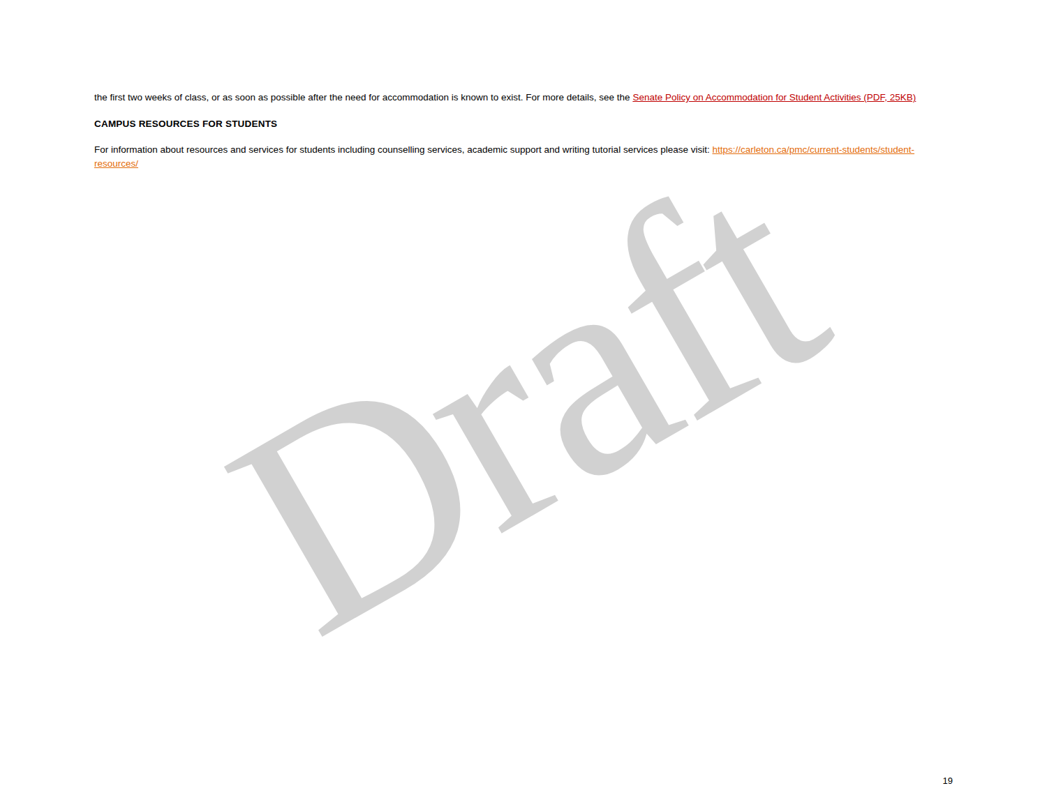Draft
the first two weeks of class, or as soon as possible after the need for accommodation is known to exist. For more details, see the Senate Policy on Accommodation for Student Activities (PDF, 25KB)
CAMPUS RESOURCES FOR STUDENTS
For information about resources and services for students including counselling services, academic support and writing tutorial services please visit: https://carleton.ca/pmc/current-students/student-resources/
19